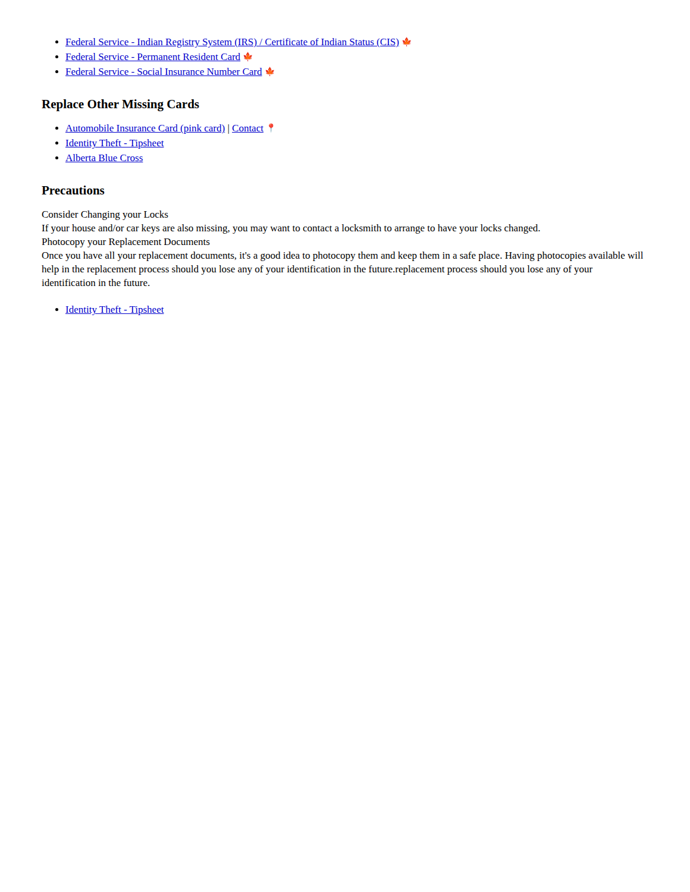Federal Service - Indian Registry System (IRS) / Certificate of Indian Status (CIS) 🍁
Federal Service - Permanent Resident Card 🍁
Federal Service - Social Insurance Number Card 🍁
Replace Other Missing Cards
Automobile Insurance Card (pink card) | Contact 📍
Identity Theft - Tipsheet
Alberta Blue Cross
Precautions
Consider Changing your Locks
If your house and/or car keys are also missing, you may want to contact a locksmith to arrange to have your locks changed.
Photocopy your Replacement Documents
Once you have all your replacement documents, it's a good idea to photocopy them and keep them in a safe place. Having photocopies available will help in the replacement process should you lose any of your identification in the future.replacement process should you lose any of your identification in the future.
Identity Theft - Tipsheet